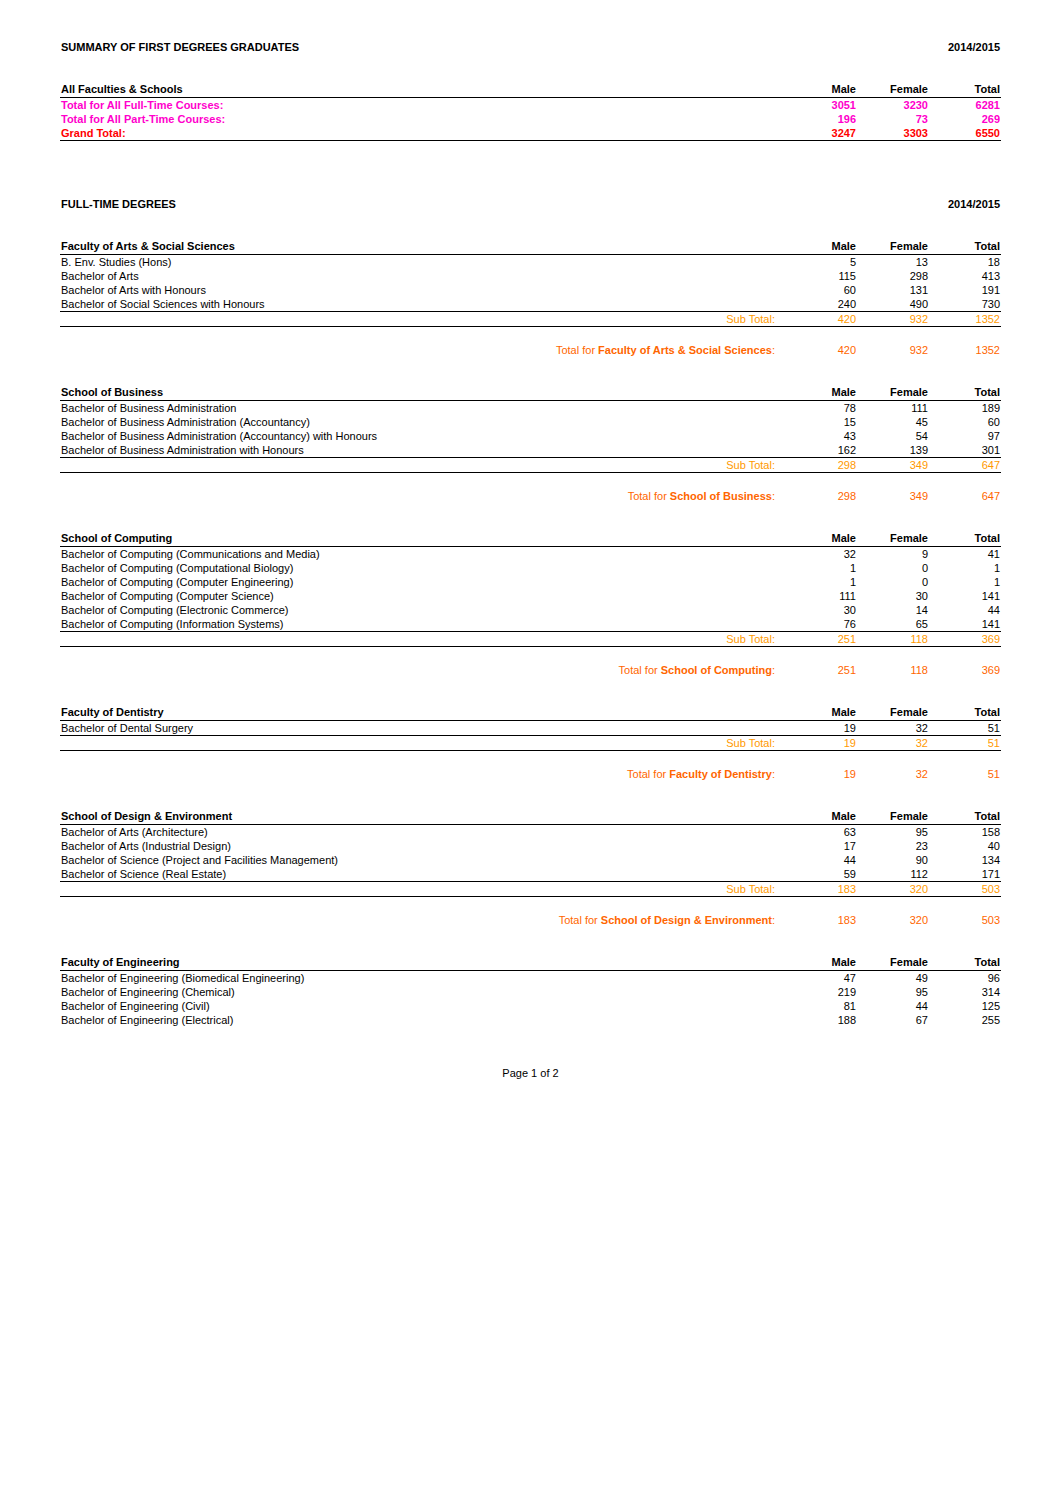| SUMMARY OF FIRST DEGREES GRADUATES | | | 2014/2015 |
| All Faculties & Schools | Male | Female | Total |
| Total for All Full-Time Courses: | 3051 | 3230 | 6281 |
| Total for All Part-Time Courses: | 196 | 73 | 269 |
| Grand Total: | 3247 | 3303 | 6550 |
| FULL-TIME DEGREES | | | 2014/2015 |
| Faculty of Arts & Social Sciences | Male | Female | Total |
| B. Env. Studies (Hons) | 5 | 13 | 18 |
| Bachelor of Arts | 115 | 298 | 413 |
| Bachelor of Arts with Honours | 60 | 131 | 191 |
| Bachelor of Social Sciences with Honours | 240 | 490 | 730 |
| Sub Total: | 420 | 932 | 1352 |
| Total for Faculty of Arts & Social Sciences : | 420 | 932 | 1352 |
| School of Business | Male | Female | Total |
| Bachelor of Business Administration | 78 | 111 | 189 |
| Bachelor of Business Administration (Accountancy) | 15 | 45 | 60 |
| Bachelor of Business Administration (Accountancy) with Honours | 43 | 54 | 97 |
| Bachelor of Business Administration with Honours | 162 | 139 | 301 |
| Sub Total: | 298 | 349 | 647 |
| Total for School of Business : | 298 | 349 | 647 |
| School of Computing | Male | Female | Total |
| Bachelor of Computing (Communications and Media) | 32 | 9 | 41 |
| Bachelor of Computing (Computational Biology) | 1 | 0 | 1 |
| Bachelor of Computing (Computer Engineering) | 1 | 0 | 1 |
| Bachelor of Computing (Computer Science) | 111 | 30 | 141 |
| Bachelor of Computing (Electronic Commerce) | 30 | 14 | 44 |
| Bachelor of Computing (Information Systems) | 76 | 65 | 141 |
| Sub Total: | 251 | 118 | 369 |
| Total for School of Computing : | 251 | 118 | 369 |
| Faculty of Dentistry | Male | Female | Total |
| Bachelor of Dental Surgery | 19 | 32 | 51 |
| Sub Total: | 19 | 32 | 51 |
| Total for Faculty of Dentistry : | 19 | 32 | 51 |
| School of Design & Environment | Male | Female | Total |
| Bachelor of Arts (Architecture) | 63 | 95 | 158 |
| Bachelor of Arts (Industrial Design) | 17 | 23 | 40 |
| Bachelor of Science (Project and Facilities Management) | 44 | 90 | 134 |
| Bachelor of Science (Real Estate) | 59 | 112 | 171 |
| Sub Total: | 183 | 320 | 503 |
| Total for School of Design & Environment : | 183 | 320 | 503 |
| Faculty of Engineering | Male | Female | Total |
| Bachelor of Engineering (Biomedical Engineering) | 47 | 49 | 96 |
| Bachelor of Engineering (Chemical) | 219 | 95 | 314 |
| Bachelor of Engineering (Civil) | 81 | 44 | 125 |
| Bachelor of Engineering (Electrical) | 188 | 67 | 255 |
Page 1 of 2